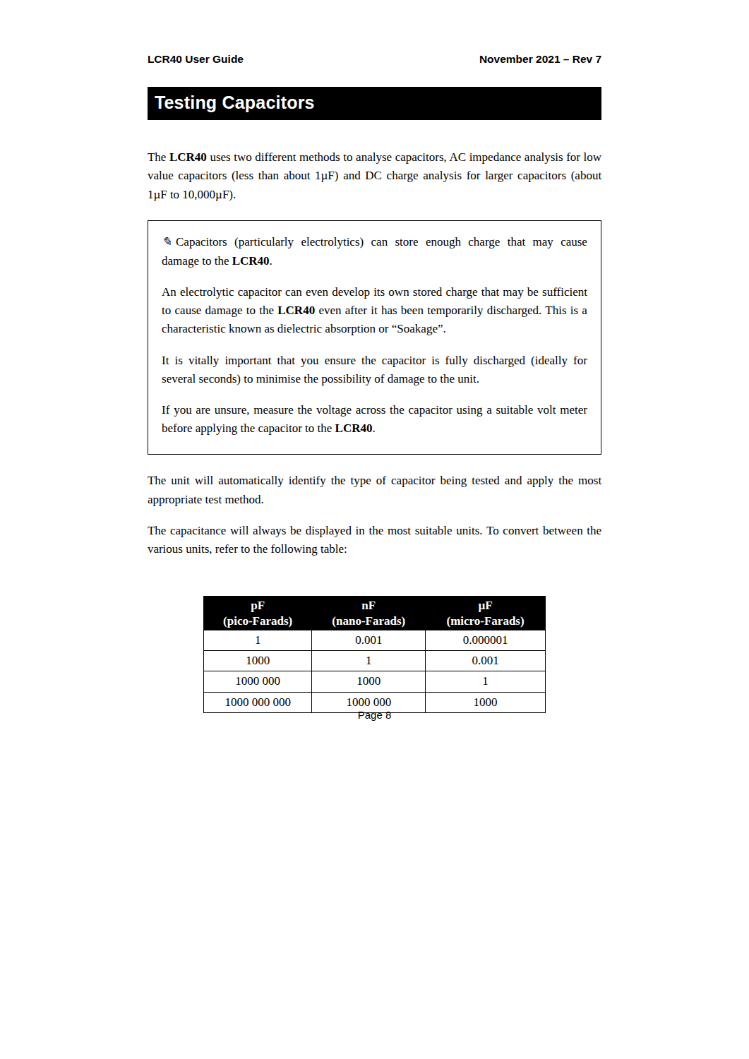LCR40 User Guide November 2021 – Rev 7
Testing Capacitors
The LCR40 uses two different methods to analyse capacitors, AC impedance analysis for low value capacitors (less than about 1µF) and DC charge analysis for larger capacitors (about 1µF to 10,000µF).
✎Capacitors (particularly electrolytics) can store enough charge that may cause damage to the LCR40.
An electrolytic capacitor can even develop its own stored charge that may be sufficient to cause damage to the LCR40 even after it has been temporarily discharged. This is a characteristic known as dielectric absorption or “Soakage”.
It is vitally important that you ensure the capacitor is fully discharged (ideally for several seconds) to minimise the possibility of damage to the unit.
If you are unsure, measure the voltage across the capacitor using a suitable volt meter before applying the capacitor to the LCR40.
The unit will automatically identify the type of capacitor being tested and apply the most appropriate test method.
The capacitance will always be displayed in the most suitable units. To convert between the various units, refer to the following table:
| pF (pico-Farads) | nF (nano-Farads) | µF (micro-Farads) |
| --- | --- | --- |
| 1 | 0.001 | 0.000001 |
| 1000 | 1 | 0.001 |
| 1000 000 | 1000 | 1 |
| 1000 000 000 | 1000 000 | 1000 |
Page 8